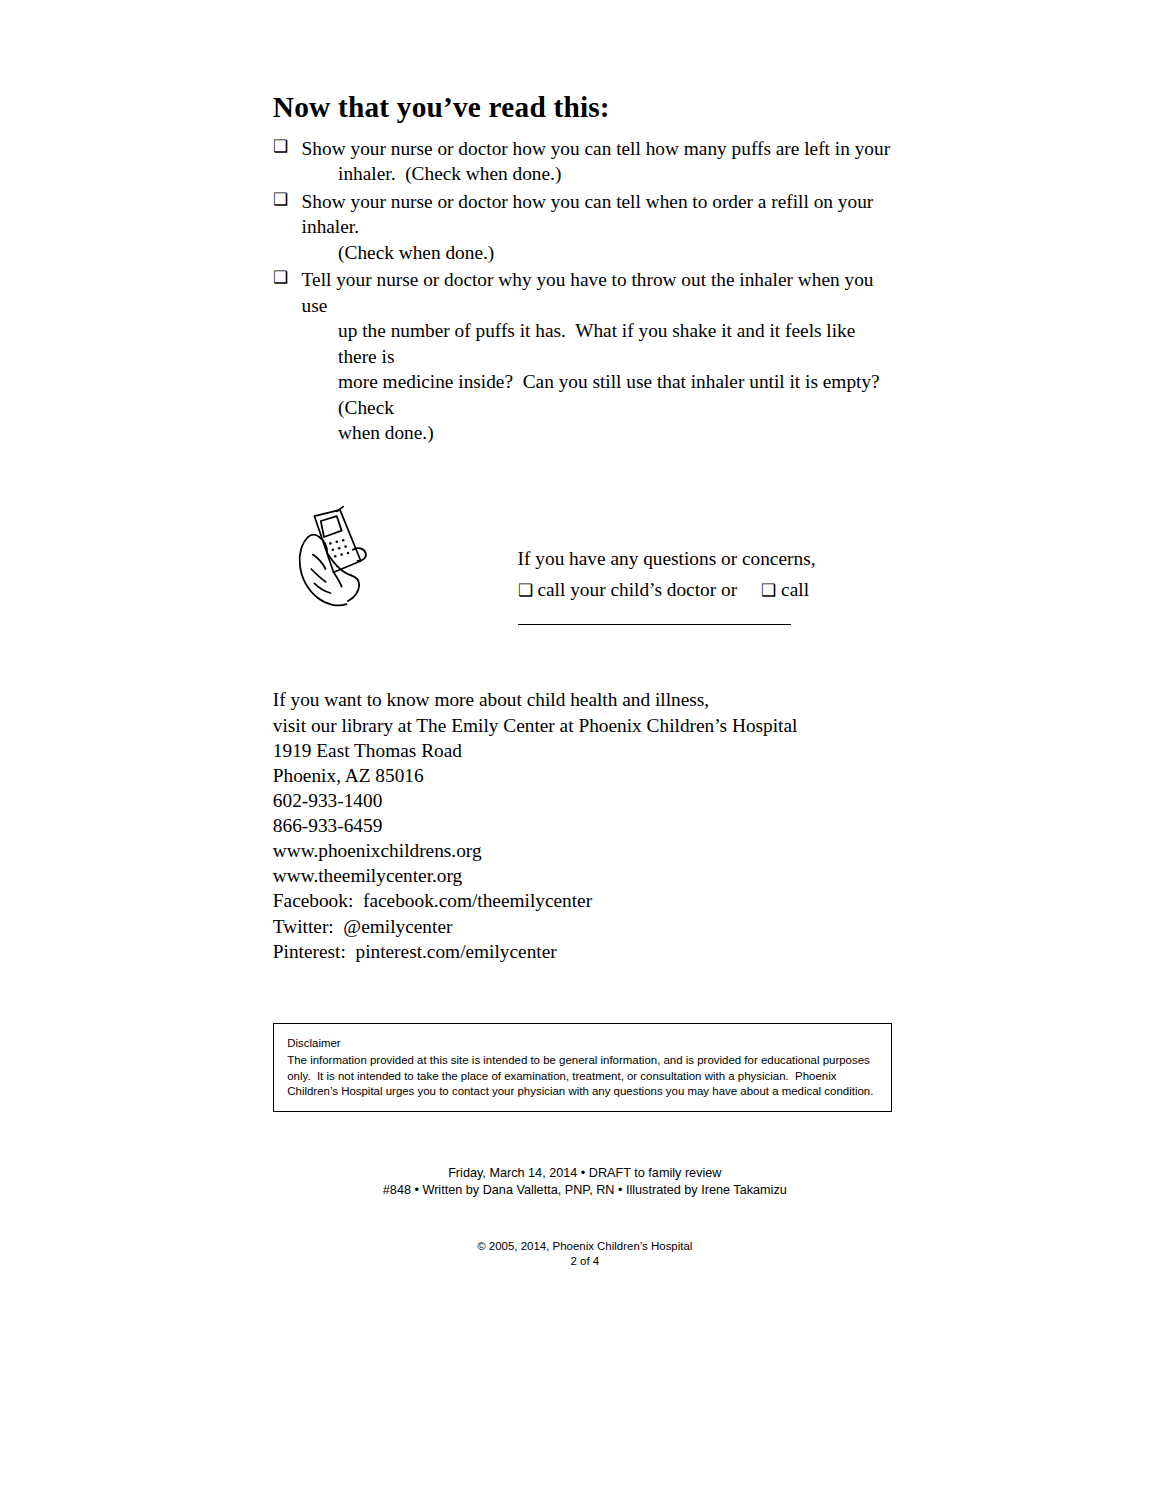Now that you’ve read this:
Show your nurse or doctor how you can tell how many puffs are left in your inhaler. (Check when done.)
Show your nurse or doctor how you can tell when to order a refill on your inhaler. (Check when done.)
Tell your nurse or doctor why you have to throw out the inhaler when you use up the number of puffs it has. What if you shake it and it feels like there is more medicine inside? Can you still use that inhaler until it is empty? (Check when done.)
If you have any questions or concerns, ❑ call your child’s doctor or ❑ call
If you want to know more about child health and illness,
visit our library at The Emily Center at Phoenix Children’s Hospital
1919 East Thomas Road
Phoenix, AZ 85016
602-933-1400
866-933-6459
www.phoenixchildrens.org
www.theemilycenter.org
Facebook: facebook.com/theemilycenter
Twitter: @emilycenter
Pinterest: pinterest.com/emilycenter
Disclaimer
The information provided at this site is intended to be general information, and is provided for educational purposes only. It is not intended to take the place of examination, treatment, or consultation with a physician. Phoenix Children’s Hospital urges you to contact your physician with any questions you may have about a medical condition.
Friday, March 14, 2014 • DRAFT to family review
#848 • Written by Dana Valletta, PNP, RN • Illustrated by Irene Takamizu
© 2005, 2014, Phoenix Children’s Hospital
2 of 4